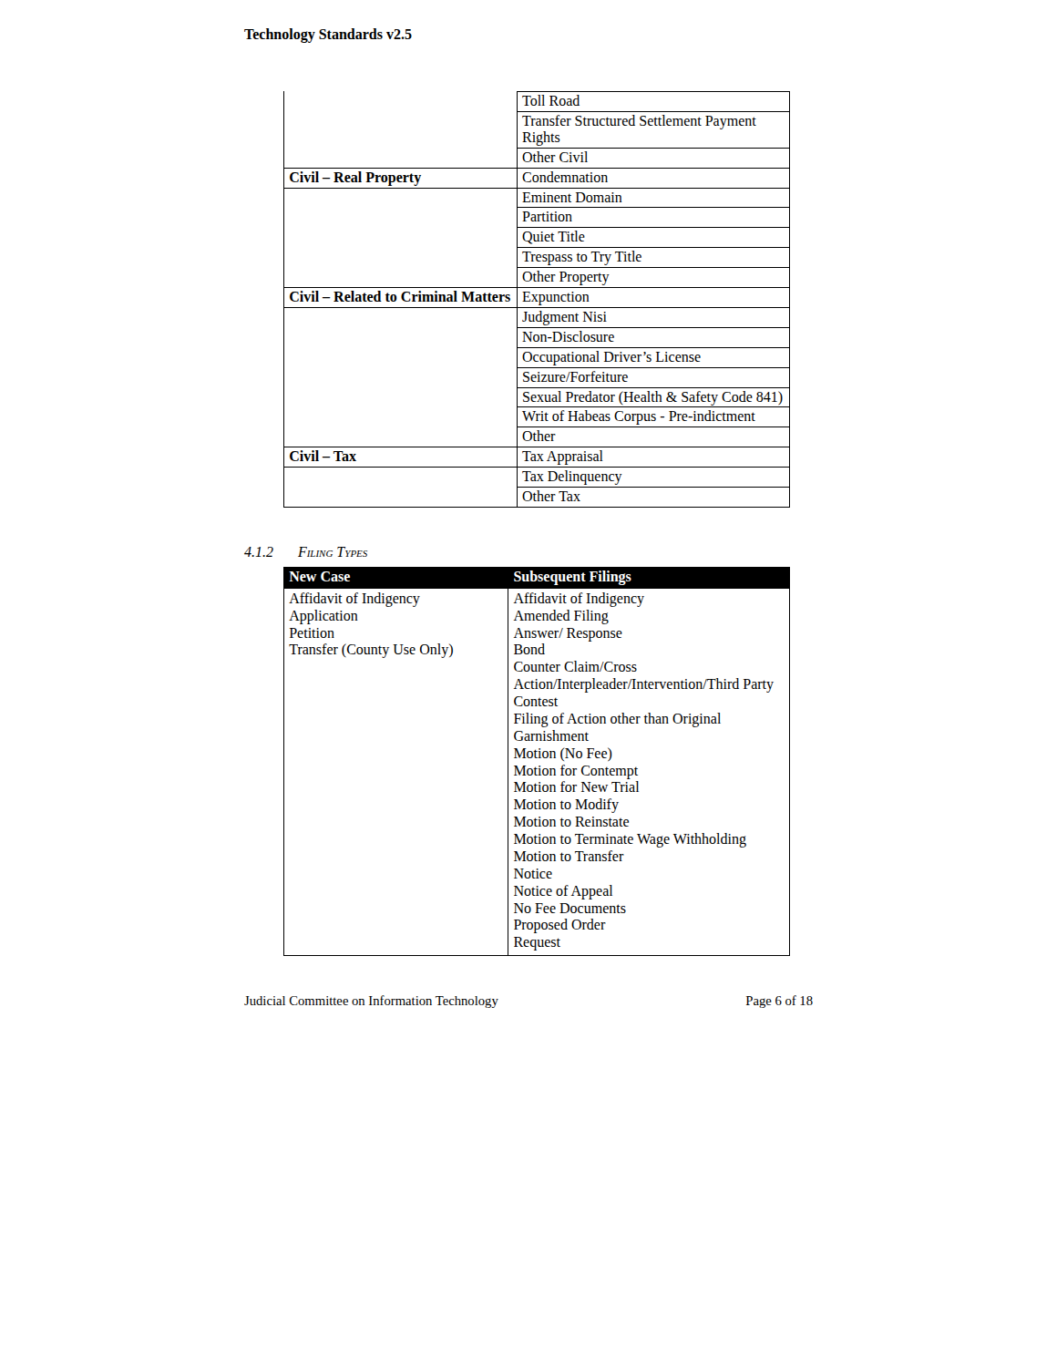Technology Standards v2.5
| | Toll Road |
| | Transfer Structured Settlement Payment Rights |
| | Other Civil |
| Civil – Real Property | Condemnation |
| | Eminent Domain |
| | Partition |
| | Quiet Title |
| | Trespass to Try Title |
| | Other Property |
| Civil – Related to Criminal Matters | Expunction |
| | Judgment Nisi |
| | Non-Disclosure |
| | Occupational Driver’s License |
| | Seizure/Forfeiture |
| | Sexual Predator (Health & Safety Code 841) |
| | Writ of Habeas Corpus - Pre-indictment |
| | Other |
| Civil – Tax | Tax Appraisal |
| | Tax Delinquency |
| | Other Tax |
4.1.2 Filing Types
| New Case | Subsequent Filings |
| --- | --- |
| Affidavit of Indigency Application Petition Transfer (County Use Only) | Affidavit of Indigency Amended Filing Answer/ Response Bond Counter Claim/Cross Action/Interpleader/Intervention/Third Party Contest Filing of Action other than Original Garnishment Motion (No Fee) Motion for Contempt Motion for New Trial Motion to Modify Motion to Reinstate Motion to Terminate Wage Withholding Motion to Transfer Notice Notice of Appeal No Fee Documents Proposed Order Request |
Judicial Committee on Information Technology
Page 6 of 18